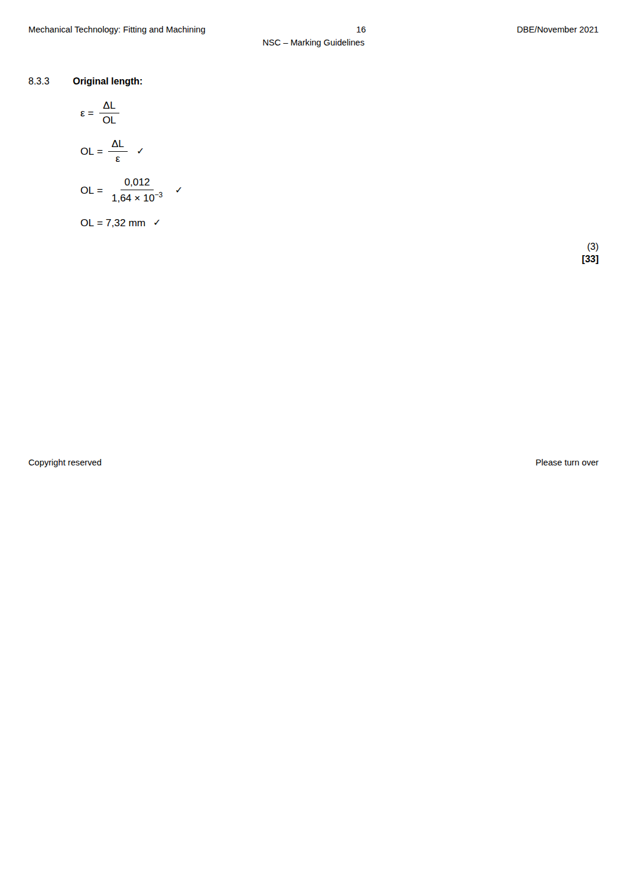Mechanical Technology: Fitting and Machining 16 DBE/November 2021
NSC – Marking Guidelines
8.3.3
Original length:
ε = ΔL OL
OL = ΔL ε ✓
OL = 0,012 1,64 × 10−3 ✓
OL = 7,32 mm ✓
(3)
[33]
Copyright reserved Please turn over